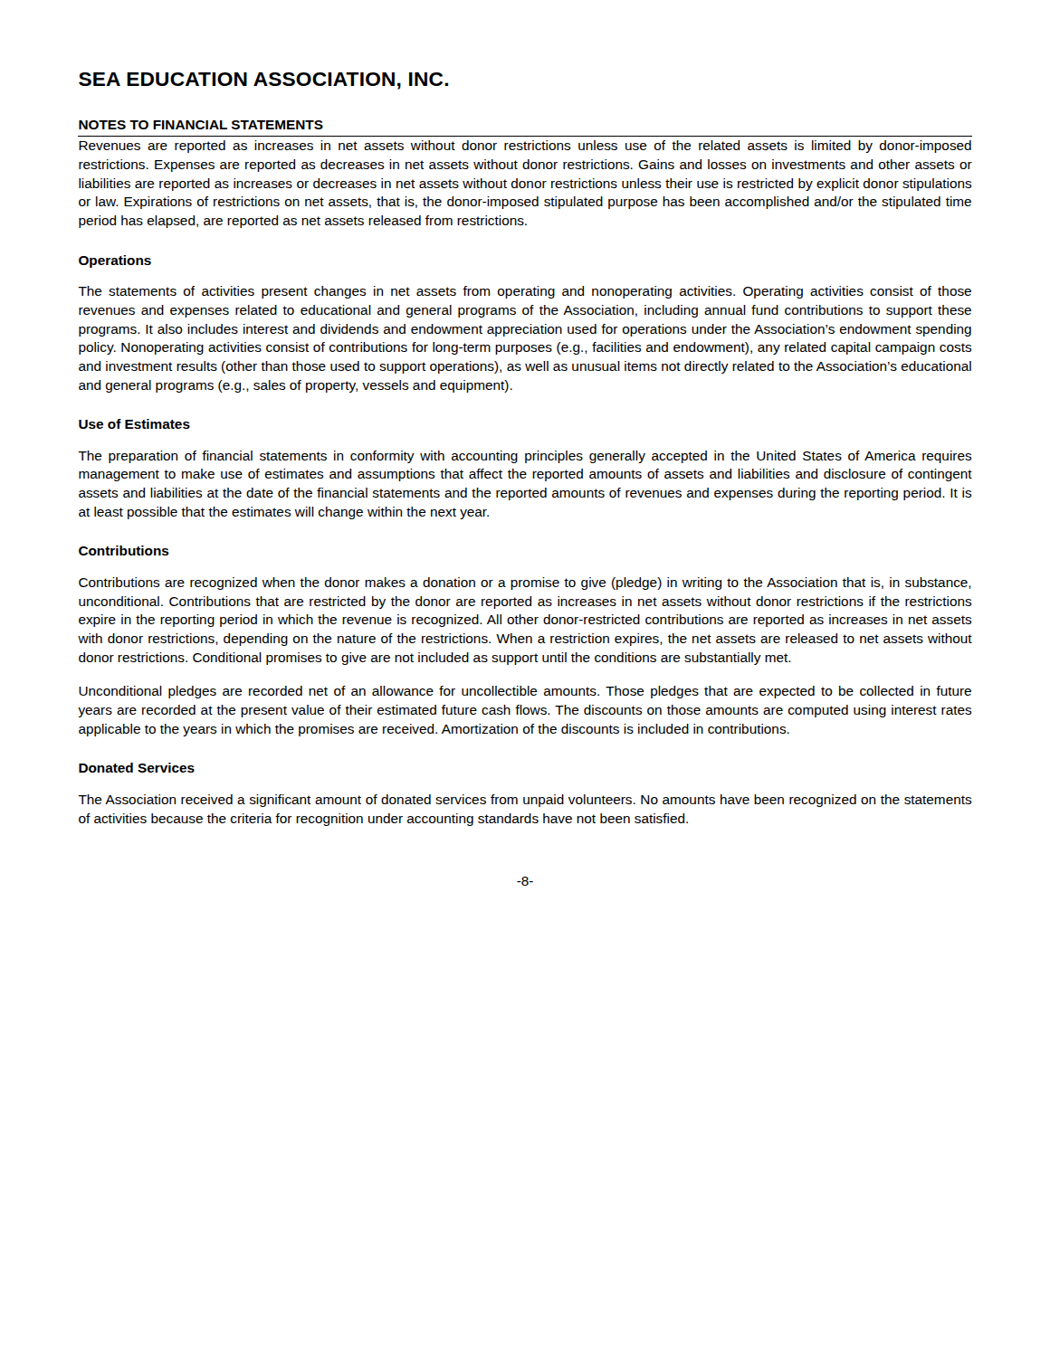SEA EDUCATION ASSOCIATION, INC.
NOTES TO FINANCIAL STATEMENTS
Revenues are reported as increases in net assets without donor restrictions unless use of the related assets is limited by donor-imposed restrictions. Expenses are reported as decreases in net assets without donor restrictions. Gains and losses on investments and other assets or liabilities are reported as increases or decreases in net assets without donor restrictions unless their use is restricted by explicit donor stipulations or law. Expirations of restrictions on net assets, that is, the donor-imposed stipulated purpose has been accomplished and/or the stipulated time period has elapsed, are reported as net assets released from restrictions.
Operations
The statements of activities present changes in net assets from operating and nonoperating activities. Operating activities consist of those revenues and expenses related to educational and general programs of the Association, including annual fund contributions to support these programs. It also includes interest and dividends and endowment appreciation used for operations under the Association’s endowment spending policy. Nonoperating activities consist of contributions for long-term purposes (e.g., facilities and endowment), any related capital campaign costs and investment results (other than those used to support operations), as well as unusual items not directly related to the Association’s educational and general programs (e.g., sales of property, vessels and equipment).
Use of Estimates
The preparation of financial statements in conformity with accounting principles generally accepted in the United States of America requires management to make use of estimates and assumptions that affect the reported amounts of assets and liabilities and disclosure of contingent assets and liabilities at the date of the financial statements and the reported amounts of revenues and expenses during the reporting period. It is at least possible that the estimates will change within the next year.
Contributions
Contributions are recognized when the donor makes a donation or a promise to give (pledge) in writing to the Association that is, in substance, unconditional. Contributions that are restricted by the donor are reported as increases in net assets without donor restrictions if the restrictions expire in the reporting period in which the revenue is recognized. All other donor-restricted contributions are reported as increases in net assets with donor restrictions, depending on the nature of the restrictions. When a restriction expires, the net assets are released to net assets without donor restrictions. Conditional promises to give are not included as support until the conditions are substantially met.
Unconditional pledges are recorded net of an allowance for uncollectible amounts. Those pledges that are expected to be collected in future years are recorded at the present value of their estimated future cash flows. The discounts on those amounts are computed using interest rates applicable to the years in which the promises are received. Amortization of the discounts is included in contributions.
Donated Services
The Association received a significant amount of donated services from unpaid volunteers. No amounts have been recognized on the statements of activities because the criteria for recognition under accounting standards have not been satisfied.
-8-